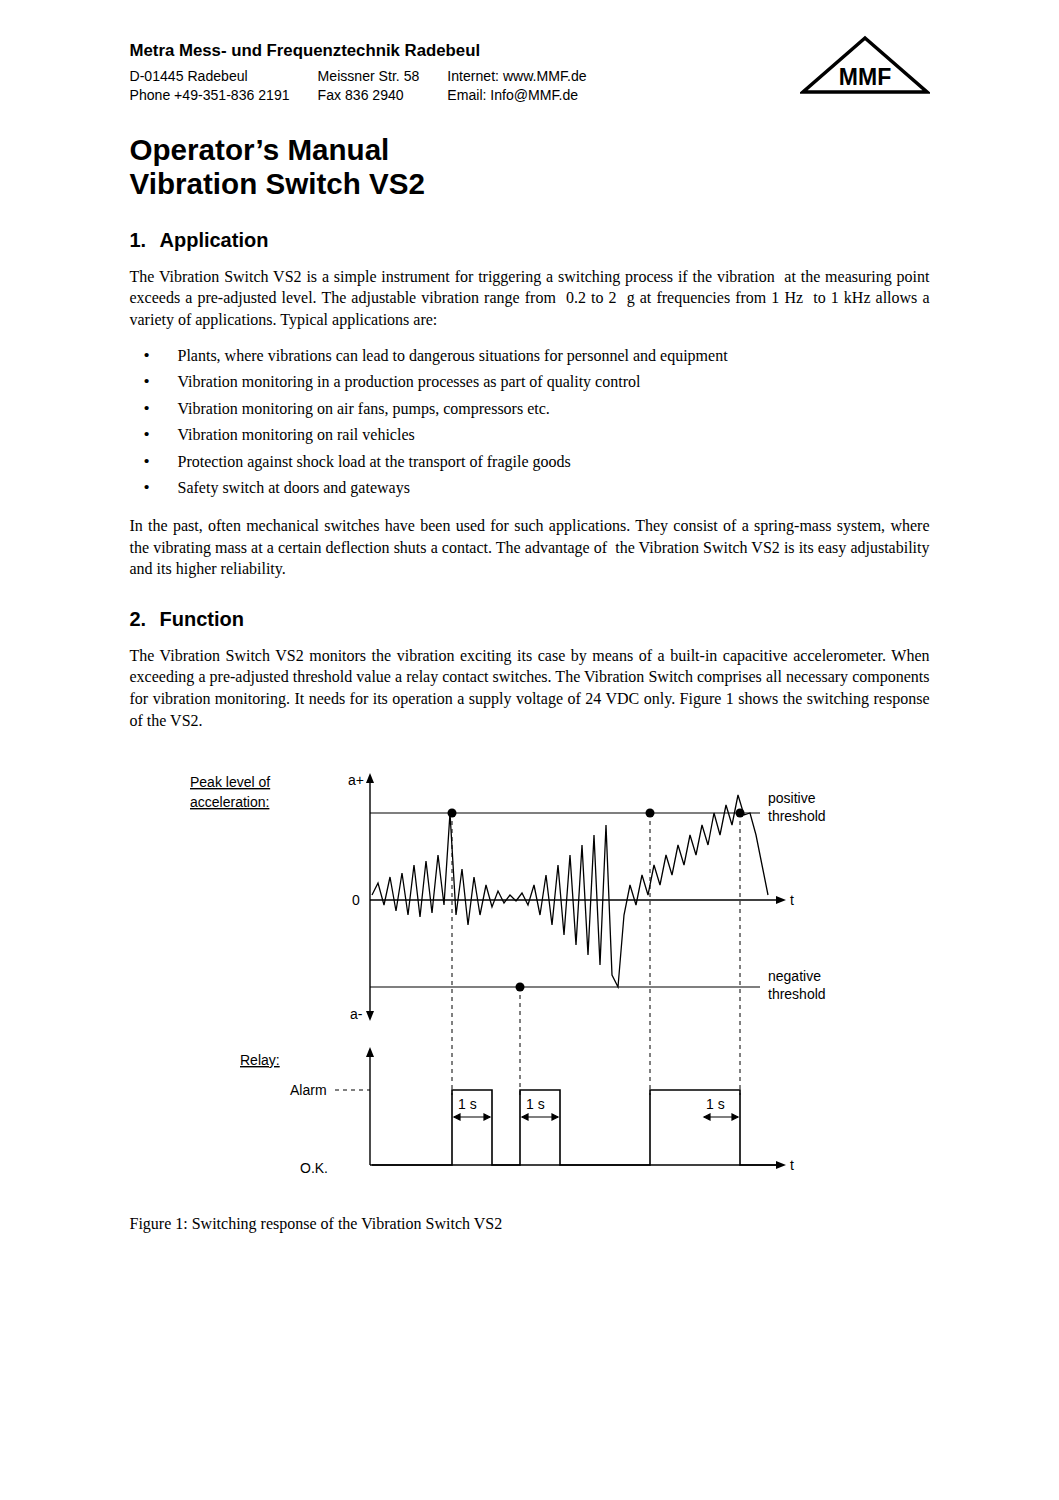Metra Mess- und Frequenztechnik Radebeul
| D-01445 Radebeul | Meissner Str. 58 | Internet: www.MMF.de |
| Phone +49-351-836 2191 | Fax 836 2940 | Email: Info@MMF.de |
MMF
Operator’s Manual
Vibration Switch VS2
1. Application
The Vibration Switch VS2 is a simple instrument for triggering a switching process if the vibration at the measuring point exceeds a pre-adjusted level. The adjustable vibration range from 0.2 to 2 g at frequencies from 1 Hz to 1 kHz allows a variety of applications. Typical applications are:
Plants, where vibrations can lead to dangerous situations for personnel and equipment
Vibration monitoring in a production processes as part of quality control
Vibration monitoring on air fans, pumps, compressors etc.
Vibration monitoring on rail vehicles
Protection against shock load at the transport of fragile goods
Safety switch at doors and gateways
In the past, often mechanical switches have been used for such applications. They consist of a spring-mass system, where the vibrating mass at a certain deflection shuts a contact. The advantage of the Vibration Switch VS2 is its easy adjustability and its higher reliability.
2. Function
The Vibration Switch VS2 monitors the vibration exciting its case by means of a built-in capacitive accelerometer. When exceeding a pre-adjusted threshold value a relay contact switches. The Vibration Switch comprises all necessary components for vibration monitoring. It needs for its operation a supply voltage of 24 VDC only. Figure 1 shows the switching response of the VS2.
Peak level of acceleration: a+ a- 0 t positive threshold negative threshold Relay: Alarm O.K. t 1 s 1 s 1 s
Figure 1: Switching response of the Vibration Switch VS2